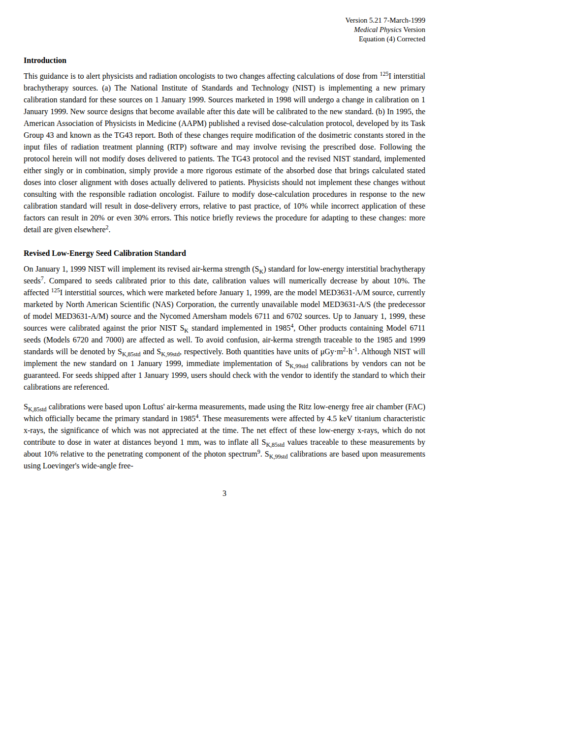Version 5.21 7-March-1999
Medical Physics Version
Equation (4) Corrected
Introduction
This guidance is to alert physicists and radiation oncologists to two changes affecting calculations of dose from 125I interstitial brachytherapy sources. (a) The National Institute of Standards and Technology (NIST) is implementing a new primary calibration standard for these sources on 1 January 1999. Sources marketed in 1998 will undergo a change in calibration on 1 January 1999. New source designs that become available after this date will be calibrated to the new standard. (b) In 1995, the American Association of Physicists in Medicine (AAPM) published a revised dose-calculation protocol, developed by its Task Group 43 and known as the TG43 report. Both of these changes require modification of the dosimetric constants stored in the input files of radiation treatment planning (RTP) software and may involve revising the prescribed dose. Following the protocol herein will not modify doses delivered to patients. The TG43 protocol and the revised NIST standard, implemented either singly or in combination, simply provide a more rigorous estimate of the absorbed dose that brings calculated stated doses into closer alignment with doses actually delivered to patients. Physicists should not implement these changes without consulting with the responsible radiation oncologist. Failure to modify dose-calculation procedures in response to the new calibration standard will result in dose-delivery errors, relative to past practice, of 10% while incorrect application of these factors can result in 20% or even 30% errors. This notice briefly reviews the procedure for adapting to these changes: more detail are given elsewhere2.
Revised Low-Energy Seed Calibration Standard
On January 1, 1999 NIST will implement its revised air-kerma strength (SK) standard for low-energy interstitial brachytherapy seeds7. Compared to seeds calibrated prior to this date, calibration values will numerically decrease by about 10%. The affected 125I interstitial sources, which were marketed before January 1, 1999, are the model MED3631-A/M source, currently marketed by North American Scientific (NAS) Corporation, the currently unavailable model MED3631-A/S (the predecessor of model MED3631-A/M) source and the Nycomed Amersham models 6711 and 6702 sources. Up to January 1, 1999, these sources were calibrated against the prior NIST SK standard implemented in 19854, Other products containing Model 6711 seeds (Models 6720 and 7000) are affected as well. To avoid confusion, air-kerma strength traceable to the 1985 and 1999 standards will be denoted by SK,85std and SK,99std, respectively. Both quantities have units of μGy·m2·h-1. Although NIST will implement the new standard on 1 January 1999, immediate implementation of SK,99std calibrations by vendors can not be guaranteed. For seeds shipped after 1 January 1999, users should check with the vendor to identify the standard to which their calibrations are referenced.
SK,85std calibrations were based upon Loftus' air-kerma measurements, made using the Ritz low-energy free air chamber (FAC) which officially became the primary standard in 19854. These measurements were affected by 4.5 keV titanium characteristic x-rays, the significance of which was not appreciated at the time. The net effect of these low-energy x-rays, which do not contribute to dose in water at distances beyond 1 mm, was to inflate all SK,85std values traceable to these measurements by about 10% relative to the penetrating component of the photon spectrum9. SK,99std calibrations are based upon measurements using Loevinger's wide-angle free-
3